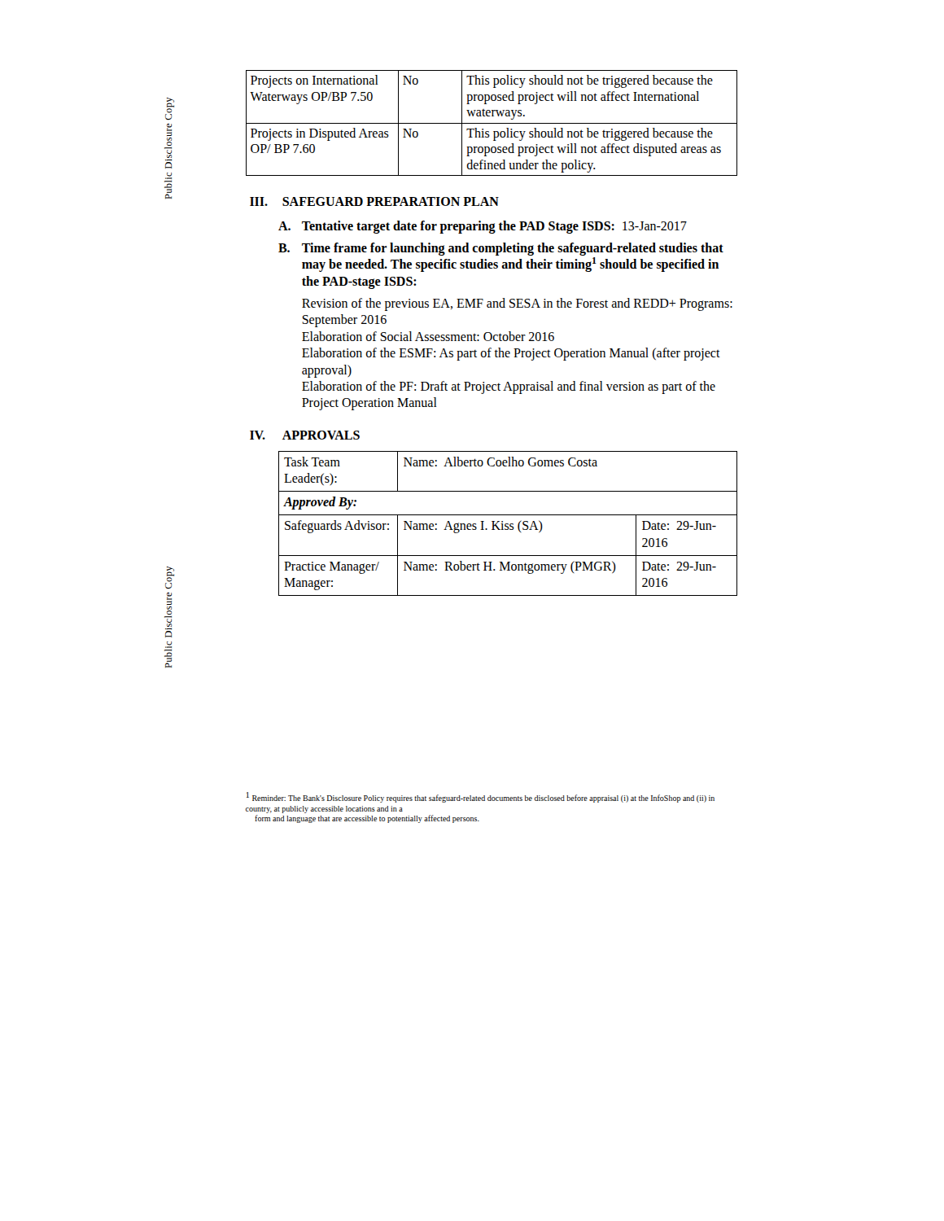Public Disclosure Copy
Public Disclosure Copy
| Projects on International Waterways OP/BP 7.50 | No | This policy should not be triggered because the proposed project will not affect International waterways. |
| Projects in Disputed Areas OP/ BP 7.60 | No | This policy should not be triggered because the proposed project will not affect disputed areas as defined under the policy. |
III. SAFEGUARD PREPARATION PLAN
A. Tentative target date for preparing the PAD Stage ISDS: 13-Jan-2017
B. Time frame for launching and completing the safeguard-related studies that may be needed. The specific studies and their timing1 should be specified in the PAD-stage ISDS:
Revision of the previous EA, EMF and SESA in the Forest and REDD+ Programs: September 2016
Elaboration of Social Assessment: October 2016
Elaboration of the ESMF: As part of the Project Operation Manual (after project approval)
Elaboration of the PF: Draft at Project Appraisal and final version as part of the Project Operation Manual
IV. APPROVALS
| Task Team Leader(s): | Name: Alberto Coelho Gomes Costa |
| Approved By: |
| Safeguards Advisor: | Name: Agnes I. Kiss (SA) | Date: 29-Jun-2016 |
| Practice Manager/ Manager: | Name: Robert H. Montgomery (PMGR) | Date: 29-Jun-2016 |
1 Reminder: The Bank's Disclosure Policy requires that safeguard-related documents be disclosed before appraisal (i) at the InfoShop and (ii) in country, at publicly accessible locations and in a form and language that are accessible to potentially affected persons.